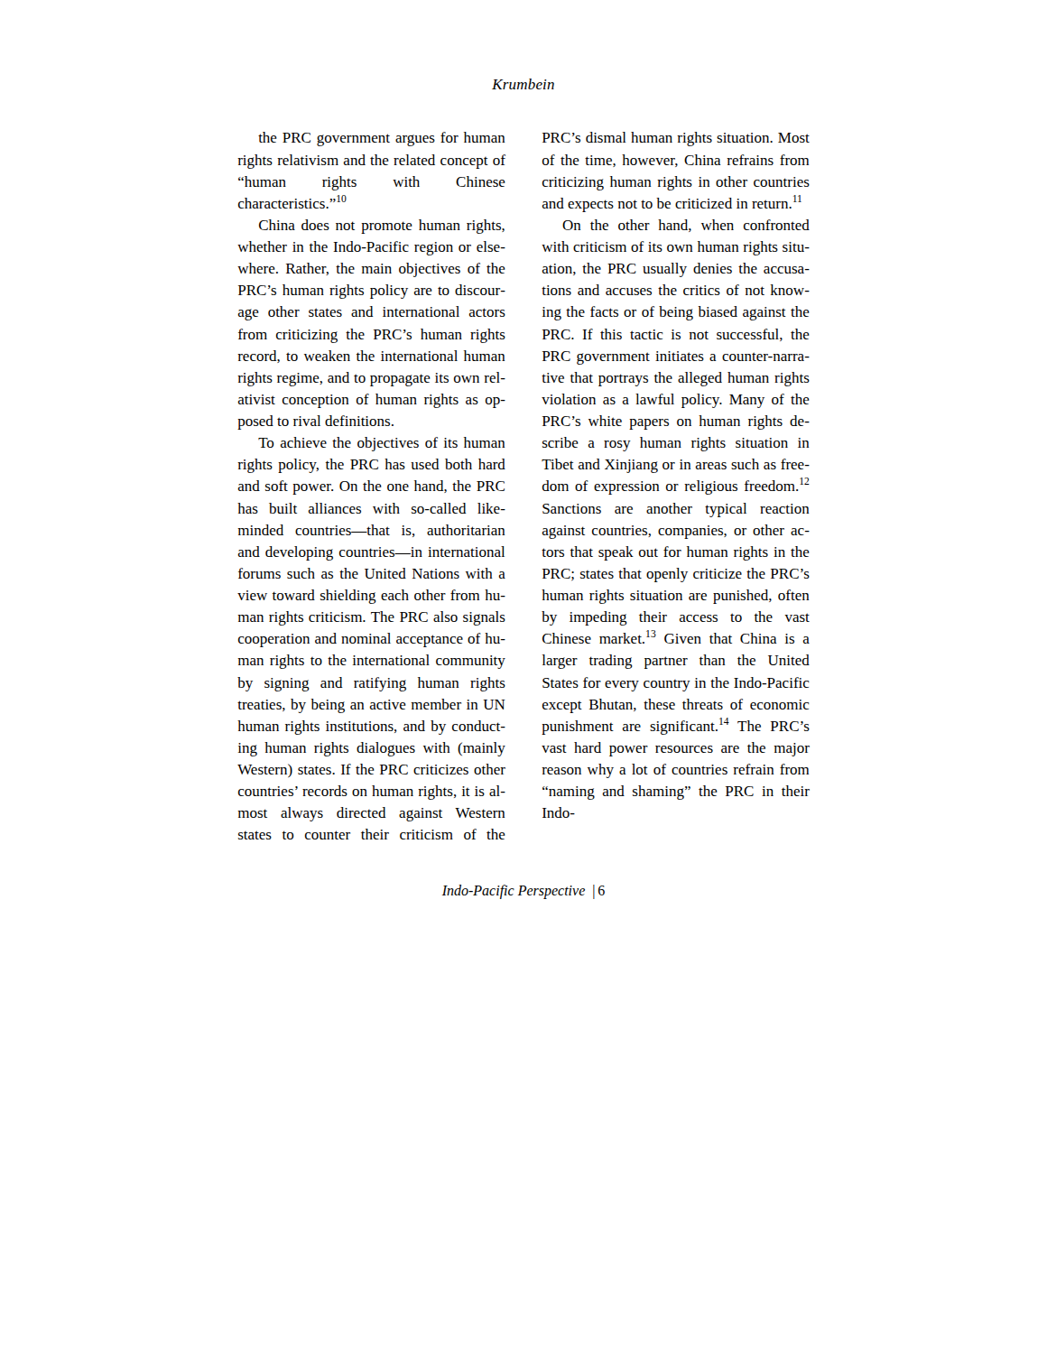Krumbein
the PRC government argues for human rights relativism and the related concept of “human rights with Chinese characteristics.”10
China does not promote human rights, whether in the Indo-Pacific region or elsewhere. Rather, the main objectives of the PRC’s human rights policy are to discourage other states and international actors from criticizing the PRC’s human rights record, to weaken the international human rights regime, and to propagate its own relativist conception of human rights as opposed to rival definitions.
To achieve the objectives of its human rights policy, the PRC has used both hard and soft power. On the one hand, the PRC has built alliances with so-called like-minded countries—that is, authoritarian and developing countries—in international forums such as the United Nations with a view toward shielding each other from human rights criticism. The PRC also signals cooperation and nominal acceptance of human rights to the international community by signing and ratifying human rights treaties, by being an active member in UN human rights institutions, and by conducting human rights dialogues with (mainly Western) states. If the PRC criticizes other countries’ records on human rights, it is almost always directed against Western states to counter their criticism of the PRC’s dismal human rights situation. Most of the time, however, China refrains from criticizing human rights in other countries and expects not to be criticized in return.11
On the other hand, when confronted with criticism of its own human rights situation, the PRC usually denies the accusations and accuses the critics of not knowing the facts or of being biased against the PRC. If this tactic is not successful, the PRC government initiates a counter-narrative that portrays the alleged human rights violation as a lawful policy. Many of the PRC’s white papers on human rights describe a rosy human rights situation in Tibet and Xinjiang or in areas such as freedom of expression or religious freedom.12 Sanctions are another typical reaction against countries, companies, or other actors that speak out for human rights in the PRC; states that openly criticize the PRC’s human rights situation are punished, often by impeding their access to the vast Chinese market.13 Given that China is a larger trading partner than the United States for every country in the Indo-Pacific except Bhutan, these threats of economic punishment are significant.14 The PRC’s vast hard power resources are the major reason why a lot of countries refrain from “naming and shaming” the PRC in their Indo-
Indo-Pacific Perspective|6